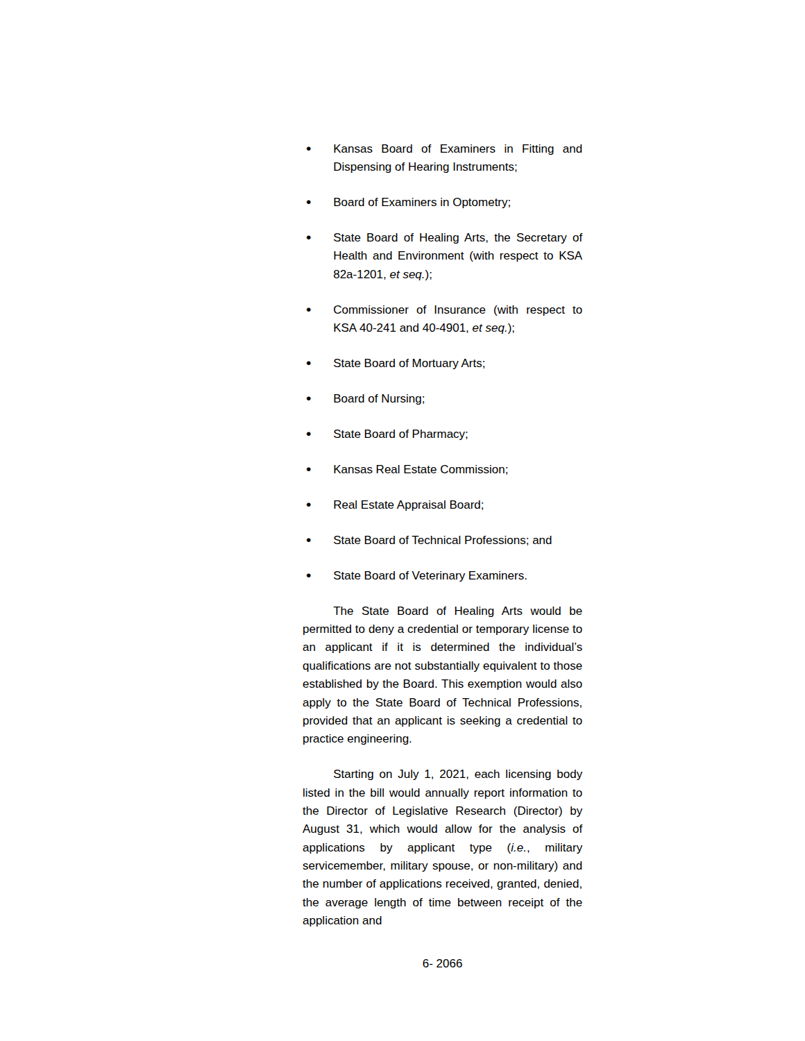Kansas Board of Examiners in Fitting and Dispensing of Hearing Instruments;
Board of Examiners in Optometry;
State Board of Healing Arts, the Secretary of Health and Environment (with respect to KSA 82a-1201, et seq.);
Commissioner of Insurance (with respect to KSA 40-241 and 40-4901, et seq.);
State Board of Mortuary Arts;
Board of Nursing;
State Board of Pharmacy;
Kansas Real Estate Commission;
Real Estate Appraisal Board;
State Board of Technical Professions; and
State Board of Veterinary Examiners.
The State Board of Healing Arts would be permitted to deny a credential or temporary license to an applicant if it is determined the individual’s qualifications are not substantially equivalent to those established by the Board. This exemption would also apply to the State Board of Technical Professions, provided that an applicant is seeking a credential to practice engineering.
Starting on July 1, 2021, each licensing body listed in the bill would annually report information to the Director of Legislative Research (Director) by August 31, which would allow for the analysis of applications by applicant type (i.e., military servicemember, military spouse, or non-military) and the number of applications received, granted, denied, the average length of time between receipt of the application and
6- 2066